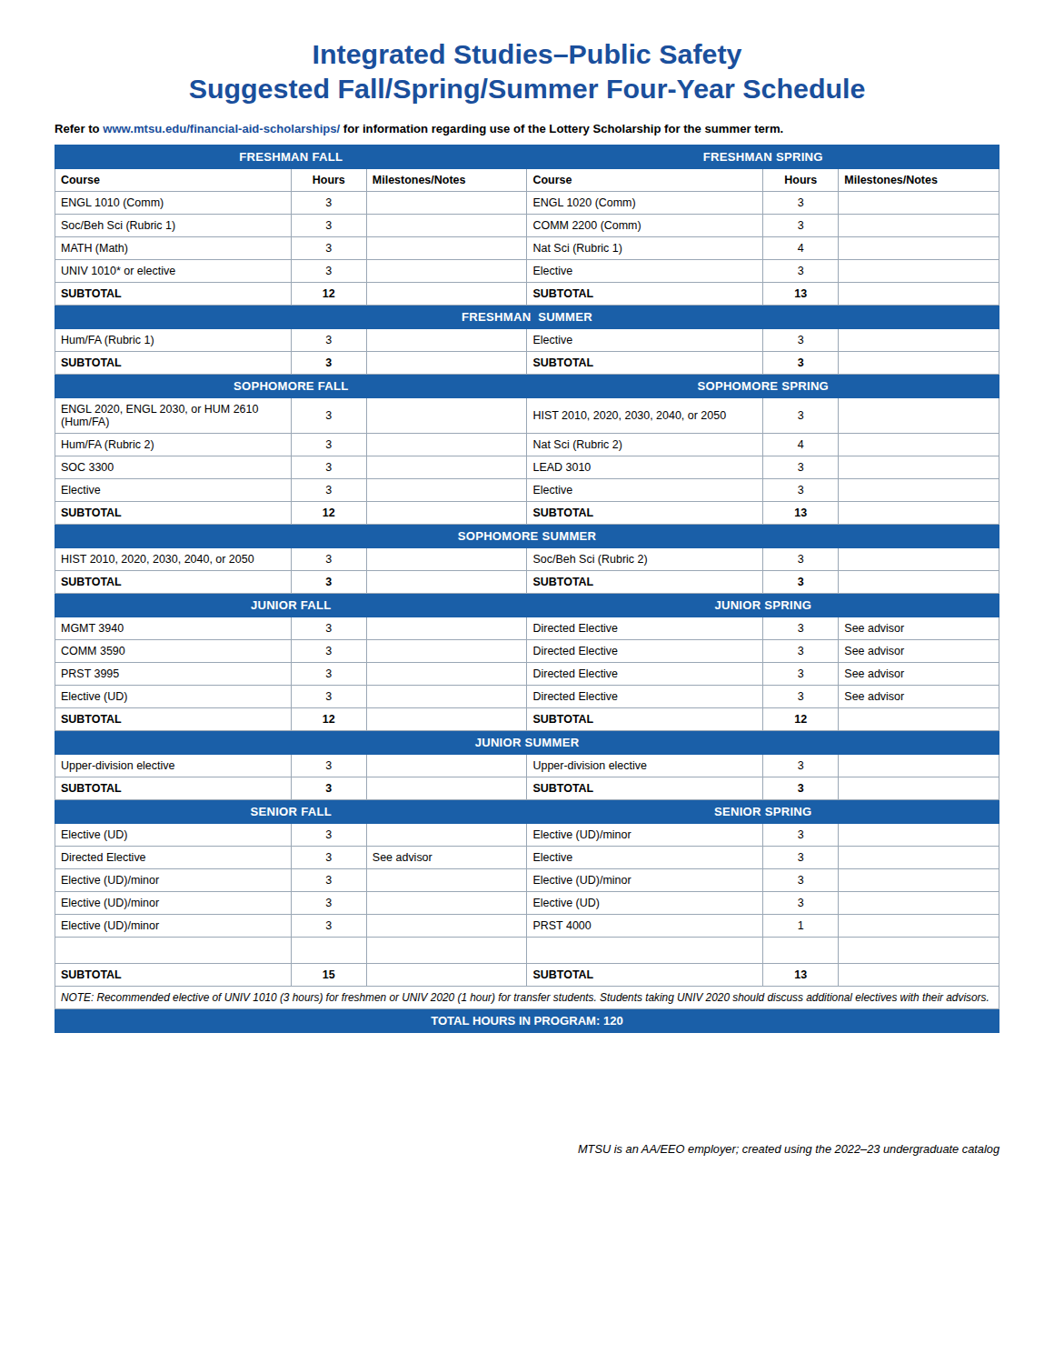Integrated Studies–Public Safety
Suggested Fall/Spring/Summer Four-Year Schedule
Refer to www.mtsu.edu/financial-aid-scholarships/ for information regarding use of the Lottery Scholarship for the summer term.
| FRESHMAN FALL | FRESHMAN SPRING |
| --- | --- |
| Course | Hours | Milestones/Notes | Course | Hours | Milestones/Notes |
| ENGL 1010 (Comm) | 3 | | ENGL 1020 (Comm) | 3 | |
| Soc/Beh Sci (Rubric 1) | 3 | | COMM 2200 (Comm) | 3 | |
| MATH (Math) | 3 | | Nat Sci (Rubric 1) | 4 | |
| UNIV 1010* or elective | 3 | | Elective | 3 | |
| SUBTOTAL | 12 | | SUBTOTAL | 13 | |
| FRESHMAN SUMMER |
| Hum/FA (Rubric 1) | 3 | | Elective | 3 | |
| SUBTOTAL | 3 | | SUBTOTAL | 3 | |
| SOPHOMORE FALL | SOPHOMORE SPRING |
| ENGL 2020, ENGL 2030, or HUM 2610 (Hum/FA) | 3 | | HIST 2010, 2020, 2030, 2040, or 2050 | 3 | |
| Hum/FA (Rubric 2) | 3 | | Nat Sci (Rubric 2) | 4 | |
| SOC 3300 | 3 | | LEAD 3010 | 3 | |
| Elective | 3 | | Elective | 3 | |
| SUBTOTAL | 12 | | SUBTOTAL | 13 | |
| SOPHOMORE SUMMER |
| HIST 2010, 2020, 2030, 2040, or 2050 | 3 | | Soc/Beh Sci (Rubric 2) | 3 | |
| SUBTOTAL | 3 | | SUBTOTAL | 3 | |
| JUNIOR FALL | JUNIOR SPRING |
| MGMT 3940 | 3 | | Directed Elective | 3 | See advisor |
| COMM 3590 | 3 | | Directed Elective | 3 | See advisor |
| PRST 3995 | 3 | | Directed Elective | 3 | See advisor |
| Elective (UD) | 3 | | Directed Elective | 3 | See advisor |
| SUBTOTAL | 12 | | SUBTOTAL | 12 | |
| JUNIOR SUMMER |
| Upper-division elective | 3 | | Upper-division elective | 3 | |
| SUBTOTAL | 3 | | SUBTOTAL | 3 | |
| SENIOR FALL | SENIOR SPRING |
| Elective (UD) | 3 | | Elective (UD)/minor | 3 | |
| Directed Elective | 3 | See advisor | Elective | 3 | |
| Elective (UD)/minor | 3 | | Elective (UD)/minor | 3 | |
| Elective (UD)/minor | 3 | | Elective (UD) | 3 | |
| Elective (UD)/minor | 3 | | PRST 4000 | 1 | |
| SUBTOTAL | 15 | | SUBTOTAL | 13 | |
| NOTE: Recommended elective of UNIV 1010 (3 hours) for freshmen or UNIV 2020 (1 hour) for transfer students. Students taking UNIV 2020 should discuss additional electives with their advisors. |
| TOTAL HOURS IN PROGRAM: 120 |
MTSU is an AA/EEO employer; created using the 2022–23 undergraduate catalog